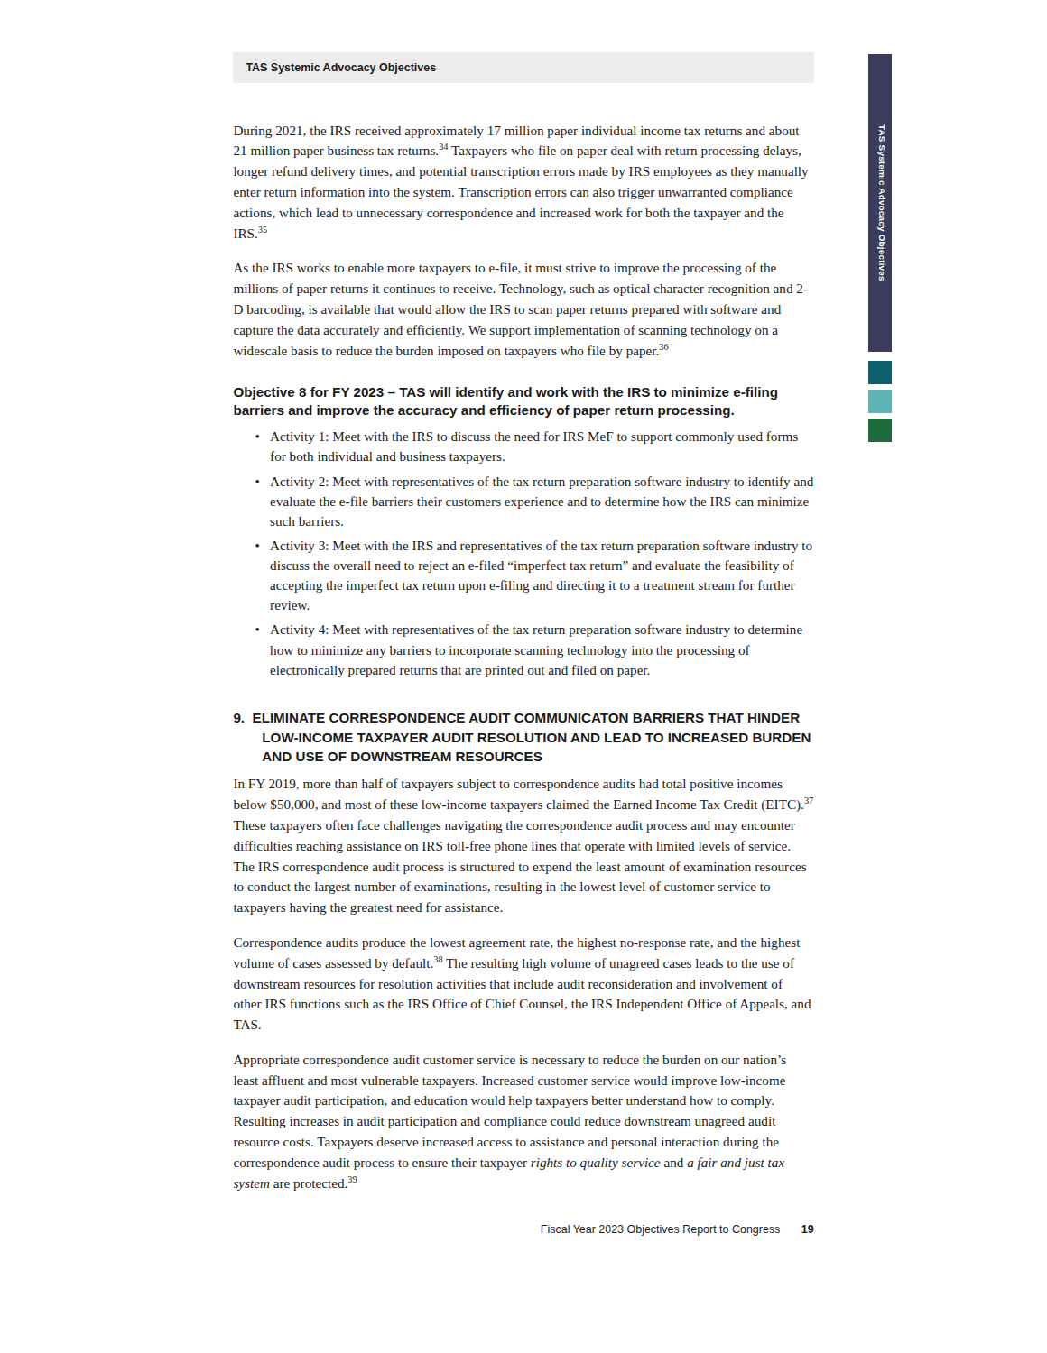TAS Systemic Advocacy Objectives
TAS Systemic Advocacy Objectives
During 2021, the IRS received approximately 17 million paper individual income tax returns and about 21 million paper business tax returns.34 Taxpayers who file on paper deal with return processing delays, longer refund delivery times, and potential transcription errors made by IRS employees as they manually enter return information into the system. Transcription errors can also trigger unwarranted compliance actions, which lead to unnecessary correspondence and increased work for both the taxpayer and the IRS.35
As the IRS works to enable more taxpayers to e-file, it must strive to improve the processing of the millions of paper returns it continues to receive. Technology, such as optical character recognition and 2-D barcoding, is available that would allow the IRS to scan paper returns prepared with software and capture the data accurately and efficiently. We support implementation of scanning technology on a widescale basis to reduce the burden imposed on taxpayers who file by paper.36
Objective 8 for FY 2023 – TAS will identify and work with the IRS to minimize e-filing barriers and improve the accuracy and efficiency of paper return processing.
Activity 1: Meet with the IRS to discuss the need for IRS MeF to support commonly used forms for both individual and business taxpayers.
Activity 2: Meet with representatives of the tax return preparation software industry to identify and evaluate the e-file barriers their customers experience and to determine how the IRS can minimize such barriers.
Activity 3: Meet with the IRS and representatives of the tax return preparation software industry to discuss the overall need to reject an e-filed “imperfect tax return” and evaluate the feasibility of accepting the imperfect tax return upon e-filing and directing it to a treatment stream for further review.
Activity 4: Meet with representatives of the tax return preparation software industry to determine how to minimize any barriers to incorporate scanning technology into the processing of electronically prepared returns that are printed out and filed on paper.
9. ELIMINATE CORRESPONDENCE AUDIT COMMUNICATON BARRIERS THAT HINDER LOW-INCOME TAXPAYER AUDIT RESOLUTION AND LEAD TO INCREASED BURDEN AND USE OF DOWNSTREAM RESOURCES
In FY 2019, more than half of taxpayers subject to correspondence audits had total positive incomes below $50,000, and most of these low-income taxpayers claimed the Earned Income Tax Credit (EITC).37 These taxpayers often face challenges navigating the correspondence audit process and may encounter difficulties reaching assistance on IRS toll-free phone lines that operate with limited levels of service. The IRS correspondence audit process is structured to expend the least amount of examination resources to conduct the largest number of examinations, resulting in the lowest level of customer service to taxpayers having the greatest need for assistance.
Correspondence audits produce the lowest agreement rate, the highest no-response rate, and the highest volume of cases assessed by default.38 The resulting high volume of unagreed cases leads to the use of downstream resources for resolution activities that include audit reconsideration and involvement of other IRS functions such as the IRS Office of Chief Counsel, the IRS Independent Office of Appeals, and TAS.
Appropriate correspondence audit customer service is necessary to reduce the burden on our nation’s least affluent and most vulnerable taxpayers. Increased customer service would improve low-income taxpayer audit participation, and education would help taxpayers better understand how to comply. Resulting increases in audit participation and compliance could reduce downstream unagreed audit resource costs. Taxpayers deserve increased access to assistance and personal interaction during the correspondence audit process to ensure their taxpayer rights to quality service and a fair and just tax system are protected.39
Fiscal Year 2023 Objectives Report to Congress 19